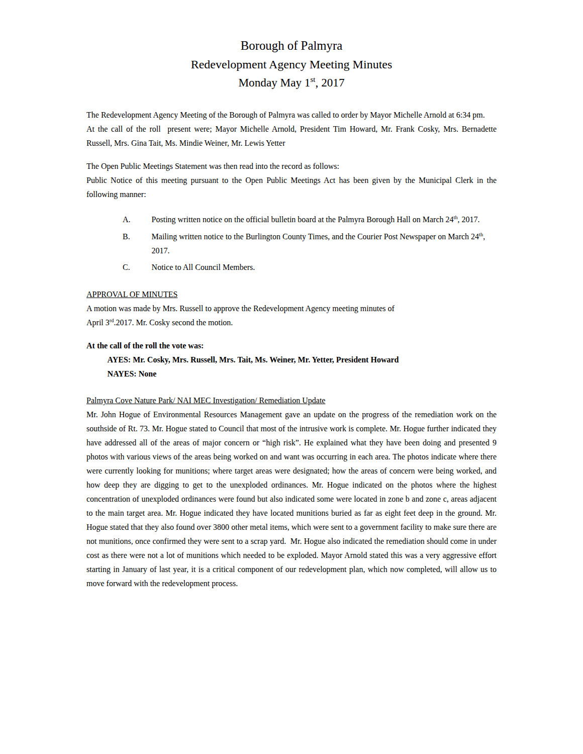Borough of Palmyra
Redevelopment Agency Meeting Minutes
Monday May 1st, 2017
The Redevelopment Agency Meeting of the Borough of Palmyra was called to order by Mayor Michelle Arnold at 6:34 pm.
At the call of the roll present were; Mayor Michelle Arnold, President Tim Howard, Mr. Frank Cosky, Mrs. Bernadette Russell, Mrs. Gina Tait, Ms. Mindie Weiner, Mr. Lewis Yetter
The Open Public Meetings Statement was then read into the record as follows:
Public Notice of this meeting pursuant to the Open Public Meetings Act has been given by the Municipal Clerk in the following manner:
A. Posting written notice on the official bulletin board at the Palmyra Borough Hall on March 24th, 2017.
B. Mailing written notice to the Burlington County Times, and the Courier Post Newspaper on March 24th, 2017.
C. Notice to All Council Members.
APPROVAL OF MINUTES
A motion was made by Mrs. Russell to approve the Redevelopment Agency meeting minutes of
April 3rd.2017. Mr. Cosky second the motion.
At the call of the roll the vote was:
AYES: Mr. Cosky, Mrs. Russell, Mrs. Tait, Ms. Weiner, Mr. Yetter, President Howard
NAYES: None
Palmyra Cove Nature Park/ NAI MEC Investigation/ Remediation Update
Mr. John Hogue of Environmental Resources Management gave an update on the progress of the remediation work on the southside of Rt. 73. Mr. Hogue stated to Council that most of the intrusive work is complete. Mr. Hogue further indicated they have addressed all of the areas of major concern or “high risk”. He explained what they have been doing and presented 9 photos with various views of the areas being worked on and want was occurring in each area. The photos indicate where there were currently looking for munitions; where target areas were designated; how the areas of concern were being worked, and how deep they are digging to get to the unexploded ordinances. Mr. Hogue indicated on the photos where the highest concentration of unexploded ordinances were found but also indicated some were located in zone b and zone c, areas adjacent to the main target area. Mr. Hogue indicated they have located munitions buried as far as eight feet deep in the ground. Mr. Hogue stated that they also found over 3800 other metal items, which were sent to a government facility to make sure there are not munitions, once confirmed they were sent to a scrap yard. Mr. Hogue also indicated the remediation should come in under cost as there were not a lot of munitions which needed to be exploded. Mayor Arnold stated this was a very aggressive effort starting in January of last year, it is a critical component of our redevelopment plan, which now completed, will allow us to move forward with the redevelopment process.